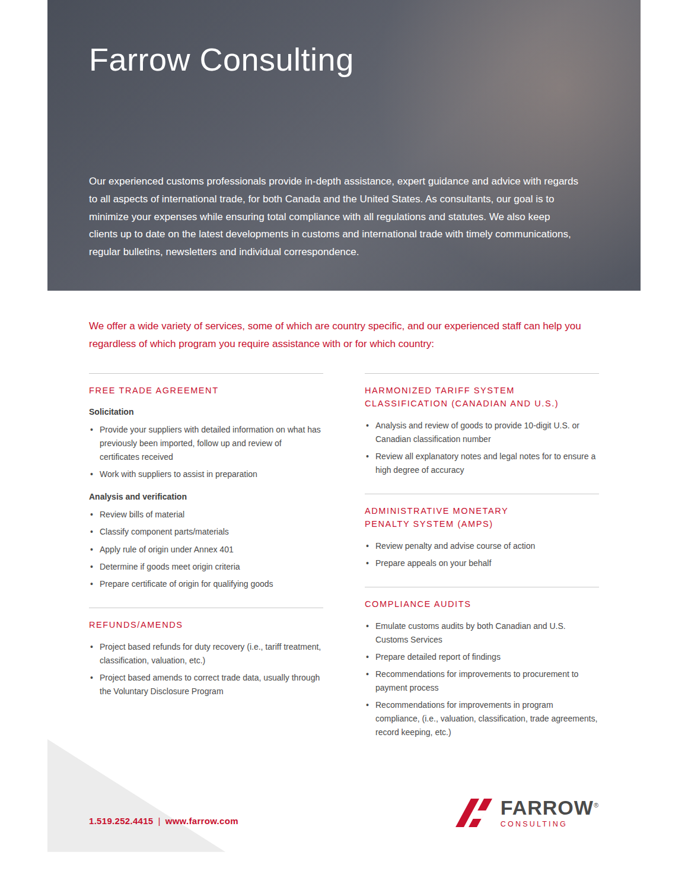Farrow Consulting
Our experienced customs professionals provide in-depth assistance, expert guidance and advice with regards to all aspects of international trade, for both Canada and the United States. As consultants, our goal is to minimize your expenses while ensuring total compliance with all regulations and statutes. We also keep clients up to date on the latest developments in customs and international trade with timely communications, regular bulletins, newsletters and individual correspondence.
We offer a wide variety of services, some of which are country specific, and our experienced staff can help you regardless of which program you require assistance with or for which country:
Free Trade Agreement
Solicitation
Provide your suppliers with detailed information on what has previously been imported, follow up and review of certificates received
Work with suppliers to assist in preparation
Analysis and verification
Review bills of material
Classify component parts/materials
Apply rule of origin under Annex 401
Determine if goods meet origin criteria
Prepare certificate of origin for qualifying goods
Refunds/Amends
Project based refunds for duty recovery (i.e., tariff treatment, classification, valuation, etc.)
Project based amends to correct trade data, usually through the Voluntary Disclosure Program
Harmonized Tariff System
Classification (Canadian and U.S.)
Analysis and review of goods to provide 10-digit U.S. or Canadian classification number
Review all explanatory notes and legal notes for to ensure a high degree of accuracy
Administrative Monetary
Penalty System (AMPS)
Review penalty and advise course of action
Prepare appeals on your behalf
Compliance Audits
Emulate customs audits by both Canadian and U.S. Customs Services
Prepare detailed report of findings
Recommendations for improvements to procurement to payment process
Recommendations for improvements in program compliance, (i.e., valuation, classification, trade agreements, record keeping, etc.)
1.519.252.4415|www.farrow.com
FARROW®
CONSULTING